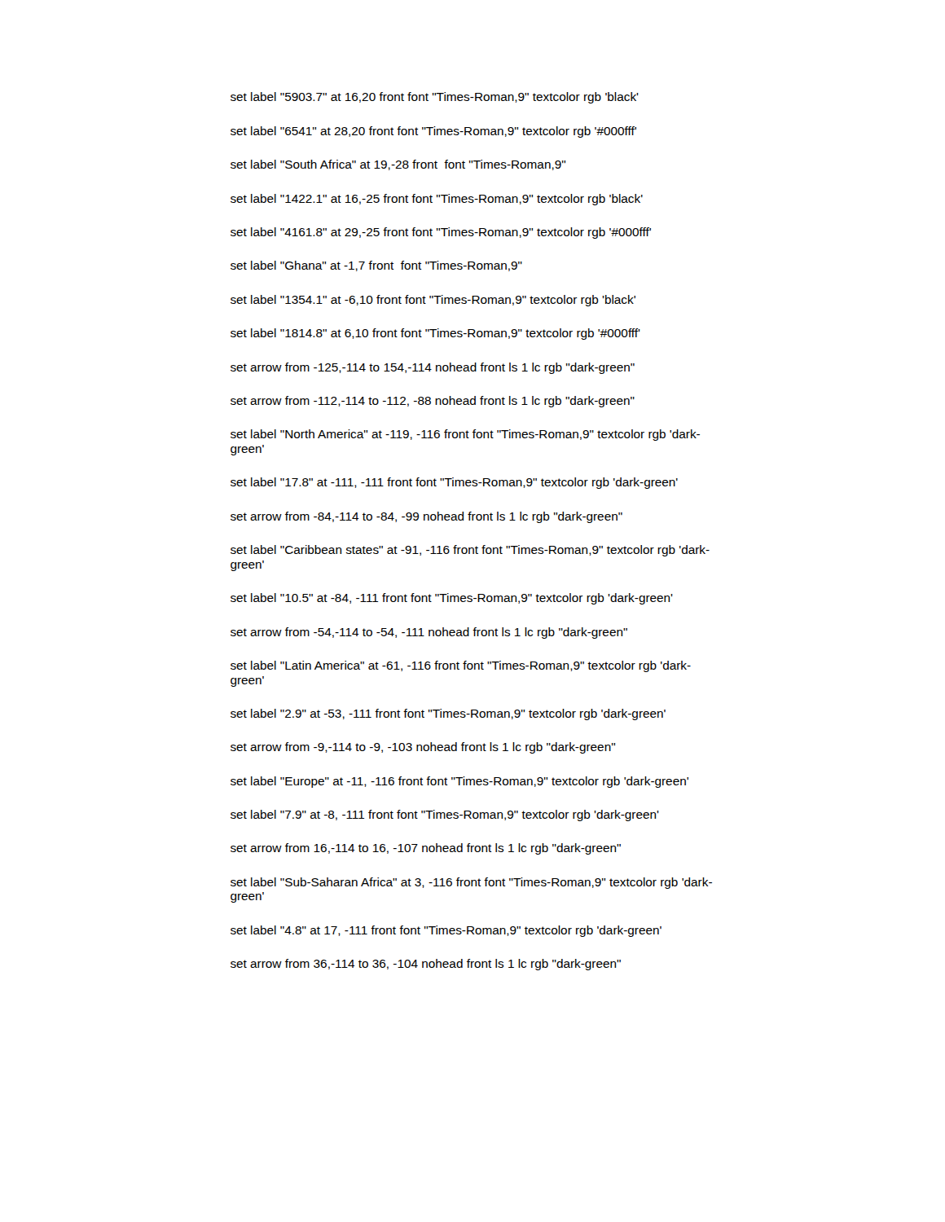set label "5903.7" at 16,20 front font "Times-Roman,9" textcolor rgb 'black'
set label "6541" at 28,20 front font "Times-Roman,9" textcolor rgb '#000fff'
set label "South Africa" at 19,-28 front font "Times-Roman,9"
set label "1422.1" at 16,-25 front font "Times-Roman,9" textcolor rgb 'black'
set label "4161.8" at 29,-25 front font "Times-Roman,9" textcolor rgb '#000fff'
set label "Ghana" at -1,7 front font "Times-Roman,9"
set label "1354.1" at -6,10 front font "Times-Roman,9" textcolor rgb 'black'
set label "1814.8" at 6,10 front font "Times-Roman,9" textcolor rgb '#000fff'
set arrow from -125,-114 to 154,-114 nohead front ls 1 lc rgb "dark-green"
set arrow from -112,-114 to -112, -88 nohead front ls 1 lc rgb "dark-green"
set label "North America" at -119, -116 front font "Times-Roman,9" textcolor rgb 'dark-green'
set label "17.8" at -111, -111 front font "Times-Roman,9" textcolor rgb 'dark-green'
set arrow from -84,-114 to -84, -99 nohead front ls 1 lc rgb "dark-green"
set label "Caribbean states" at -91, -116 front font "Times-Roman,9" textcolor rgb 'dark-green'
set label "10.5" at -84, -111 front font "Times-Roman,9" textcolor rgb 'dark-green'
set arrow from -54,-114 to -54, -111 nohead front ls 1 lc rgb "dark-green"
set label "Latin America" at -61, -116 front font "Times-Roman,9" textcolor rgb 'dark-green'
set label "2.9" at -53, -111 front font "Times-Roman,9" textcolor rgb 'dark-green'
set arrow from -9,-114 to -9, -103 nohead front ls 1 lc rgb "dark-green"
set label "Europe" at -11, -116 front font "Times-Roman,9" textcolor rgb 'dark-green'
set label "7.9" at -8, -111 front font "Times-Roman,9" textcolor rgb 'dark-green'
set arrow from 16,-114 to 16, -107 nohead front ls 1 lc rgb "dark-green"
set label "Sub-Saharan Africa" at 3, -116 front font "Times-Roman,9" textcolor rgb 'dark-green'
set label "4.8" at 17, -111 front font "Times-Roman,9" textcolor rgb 'dark-green'
set arrow from 36,-114 to 36, -104 nohead front ls 1 lc rgb "dark-green"